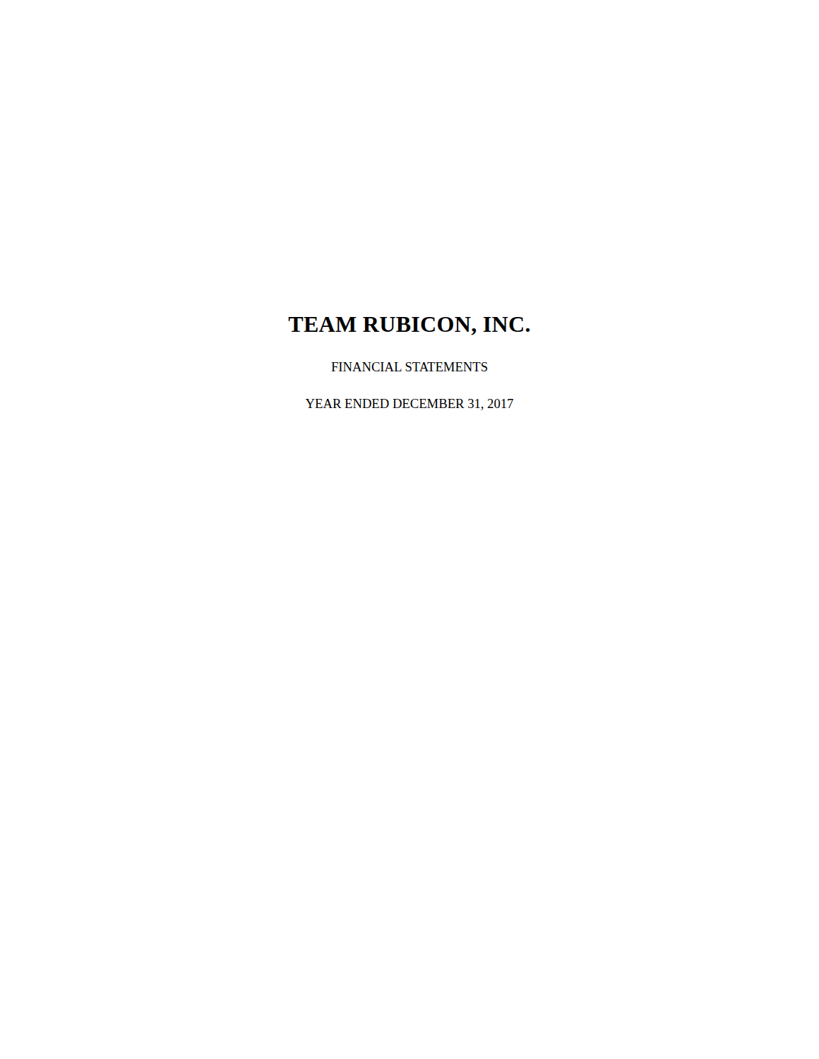TEAM RUBICON, INC.
FINANCIAL STATEMENTS
YEAR ENDED DECEMBER 31, 2017